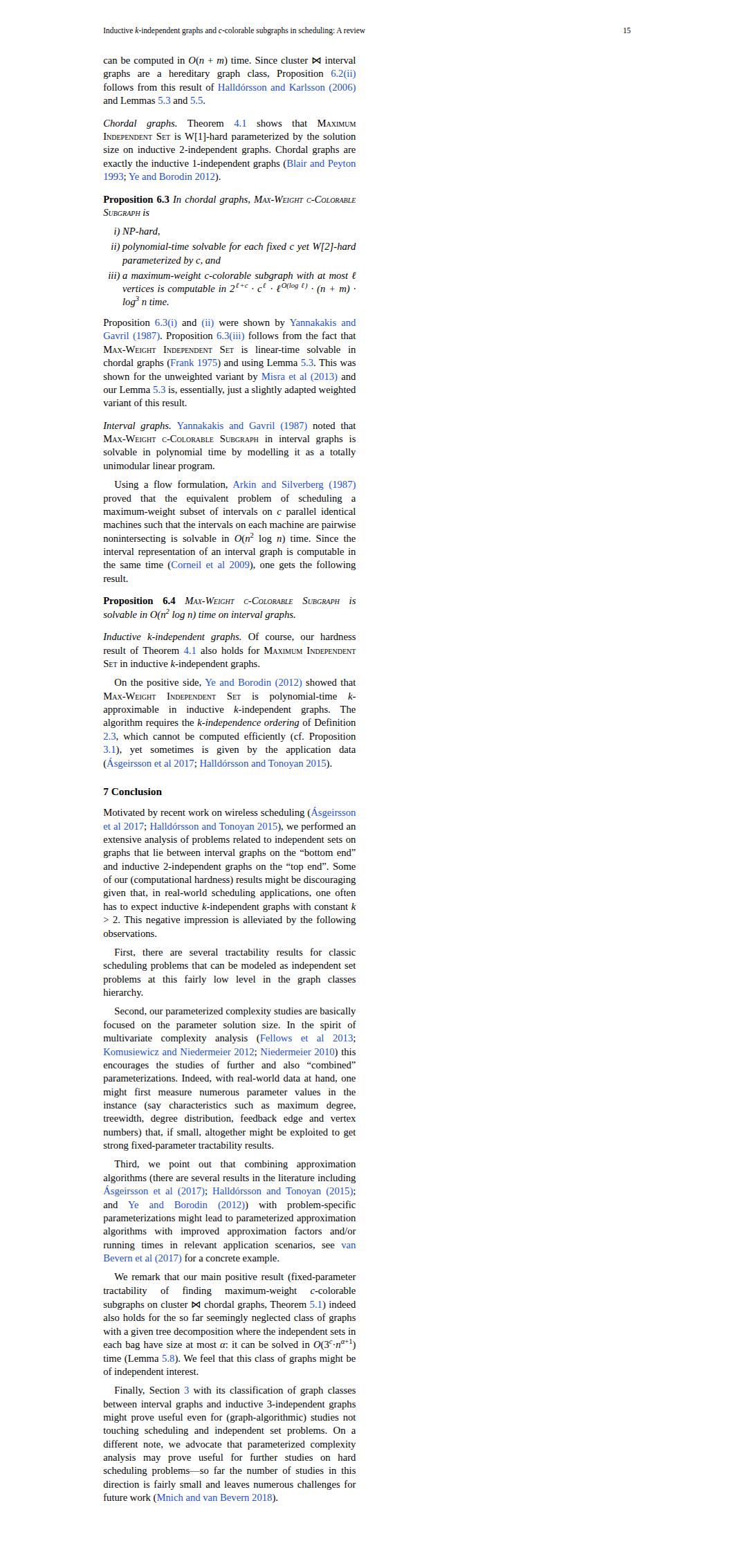Inductive k-independent graphs and c-colorable subgraphs in scheduling: A review 15
can be computed in O(n + m) time. Since cluster ⋈ interval graphs are a hereditary graph class, Proposition 6.2(ii) follows from this result of Halldórsson and Karlsson (2006) and Lemmas 5.3 and 5.5.
Chordal graphs. Theorem 4.1 shows that Maximum Independent Set is W[1]-hard parameterized by the solution size on inductive 2-independent graphs. Chordal graphs are exactly the inductive 1-independent graphs (Blair and Peyton 1993; Ye and Borodin 2012).
Proposition 6.3 In chordal graphs, Max-Weight c-Colorable Subgraph is
i) NP-hard,
ii) polynomial-time solvable for each fixed c yet W[2]-hard parameterized by c, and
iii) a maximum-weight c-colorable subgraph with at most ℓ vertices is computable in 2ℓ+c · cℓ · ℓO(log ℓ) · (n + m) · log3 n time.
Proposition 6.3(i) and (ii) were shown by Yannakakis and Gavril (1987). Proposition 6.3(iii) follows from the fact that Max-Weight Independent Set is linear-time solvable in chordal graphs (Frank 1975) and using Lemma 5.3. This was shown for the unweighted variant by Misra et al (2013) and our Lemma 5.3 is, essentially, just a slightly adapted weighted variant of this result.
Interval graphs. Yannakakis and Gavril (1987) noted that Max-Weight c-Colorable Subgraph in interval graphs is solvable in polynomial time by modelling it as a totally unimodular linear program.
Using a flow formulation, Arkin and Silverberg (1987) proved that the equivalent problem of scheduling a maximum-weight subset of intervals on c parallel identical machines such that the intervals on each machine are pairwise nonintersecting is solvable in O(n2 log n) time. Since the interval representation of an interval graph is computable in the same time (Corneil et al 2009), one gets the following result.
Proposition 6.4 Max-Weight c-Colorable Subgraph is solvable in O(n2 log n) time on interval graphs.
Inductive k-independent graphs. Of course, our hardness result of Theorem 4.1 also holds for Maximum Independent Set in inductive k-independent graphs.
On the positive side, Ye and Borodin (2012) showed that Max-Weight Independent Set is polynomial-time k-approximable in inductive k-independent graphs. The algorithm requires the k-independence ordering of Definition 2.3, which cannot be computed efficiently (cf. Proposition 3.1), yet sometimes is given by the application data (Ásgeirsson et al 2017; Halldórsson and Tonoyan 2015).
7 Conclusion
Motivated by recent work on wireless scheduling (Ásgeirsson et al 2017; Halldórsson and Tonoyan 2015), we performed an extensive analysis of problems related to independent sets on graphs that lie between interval graphs on the “bottom end” and inductive 2-independent graphs on the “top end”. Some of our (computational hardness) results might be discouraging given that, in real-world scheduling applications, one often has to expect inductive k-independent graphs with constant k > 2. This negative impression is alleviated by the following observations.
First, there are several tractability results for classic scheduling problems that can be modeled as independent set problems at this fairly low level in the graph classes hierarchy.
Second, our parameterized complexity studies are basically focused on the parameter solution size. In the spirit of multivariate complexity analysis (Fellows et al 2013; Komusiewicz and Niedermeier 2012; Niedermeier 2010) this encourages the studies of further and also “combined” parameterizations. Indeed, with real-world data at hand, one might first measure numerous parameter values in the instance (say characteristics such as maximum degree, treewidth, degree distribution, feedback edge and vertex numbers) that, if small, altogether might be exploited to get strong fixed-parameter tractability results.
Third, we point out that combining approximation algorithms (there are several results in the literature including Ásgeirsson et al (2017); Halldórsson and Tonoyan (2015); and Ye and Borodin (2012)) with problem-specific parameterizations might lead to parameterized approximation algorithms with improved approximation factors and/or running times in relevant application scenarios, see van Bevern et al (2017) for a concrete example.
We remark that our main positive result (fixed-parameter tractability of finding maximum-weight c-colorable subgraphs on cluster ⋈ chordal graphs, Theorem 5.1) indeed also holds for the so far seemingly neglected class of graphs with a given tree decomposition where the independent sets in each bag have size at most α: it can be solved in O(3c·nα+1) time (Lemma 5.8). We feel that this class of graphs might be of independent interest.
Finally, Section 3 with its classification of graph classes between interval graphs and inductive 3-independent graphs might prove useful even for (graph-algorithmic) studies not touching scheduling and independent set problems. On a different note, we advocate that parameterized complexity analysis may prove useful for further studies on hard scheduling problems—so far the number of studies in this direction is fairly small and leaves numerous challenges for future work (Mnich and van Bevern 2018).